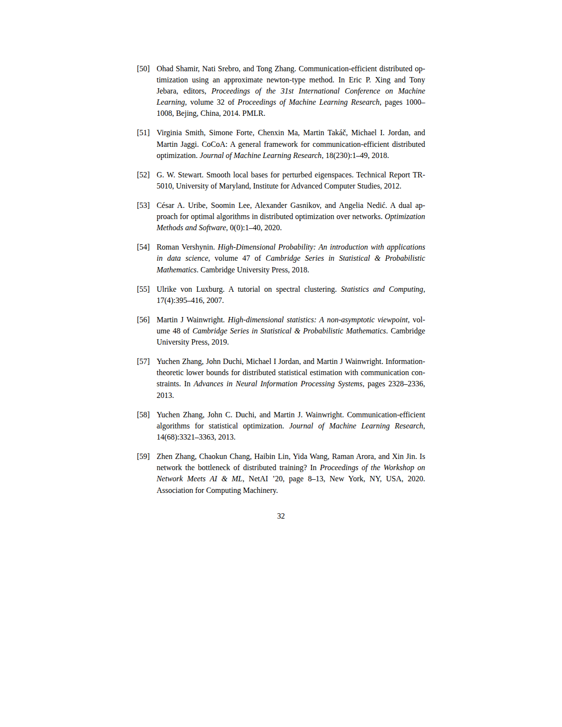[50] Ohad Shamir, Nati Srebro, and Tong Zhang. Communication-efficient distributed optimization using an approximate newton-type method. In Eric P. Xing and Tony Jebara, editors, Proceedings of the 31st International Conference on Machine Learning, volume 32 of Proceedings of Machine Learning Research, pages 1000–1008, Bejing, China, 2014. PMLR.
[51] Virginia Smith, Simone Forte, Chenxin Ma, Martin Takáč, Michael I. Jordan, and Martin Jaggi. CoCoA: A general framework for communication-efficient distributed optimization. Journal of Machine Learning Research, 18(230):1–49, 2018.
[52] G. W. Stewart. Smooth local bases for perturbed eigenspaces. Technical Report TR-5010, University of Maryland, Institute for Advanced Computer Studies, 2012.
[53] César A. Uribe, Soomin Lee, Alexander Gasnikov, and Angelia Nedić. A dual approach for optimal algorithms in distributed optimization over networks. Optimization Methods and Software, 0(0):1–40, 2020.
[54] Roman Vershynin. High-Dimensional Probability: An introduction with applications in data science, volume 47 of Cambridge Series in Statistical & Probabilistic Mathematics. Cambridge University Press, 2018.
[55] Ulrike von Luxburg. A tutorial on spectral clustering. Statistics and Computing, 17(4):395–416, 2007.
[56] Martin J Wainwright. High-dimensional statistics: A non-asymptotic viewpoint, volume 48 of Cambridge Series in Statistical & Probabilistic Mathematics. Cambridge University Press, 2019.
[57] Yuchen Zhang, John Duchi, Michael I Jordan, and Martin J Wainwright. Information-theoretic lower bounds for distributed statistical estimation with communication constraints. In Advances in Neural Information Processing Systems, pages 2328–2336, 2013.
[58] Yuchen Zhang, John C. Duchi, and Martin J. Wainwright. Communication-efficient algorithms for statistical optimization. Journal of Machine Learning Research, 14(68):3321–3363, 2013.
[59] Zhen Zhang, Chaokun Chang, Haibin Lin, Yida Wang, Raman Arora, and Xin Jin. Is network the bottleneck of distributed training? In Proceedings of the Workshop on Network Meets AI & ML, NetAI ’20, page 8–13, New York, NY, USA, 2020. Association for Computing Machinery.
32